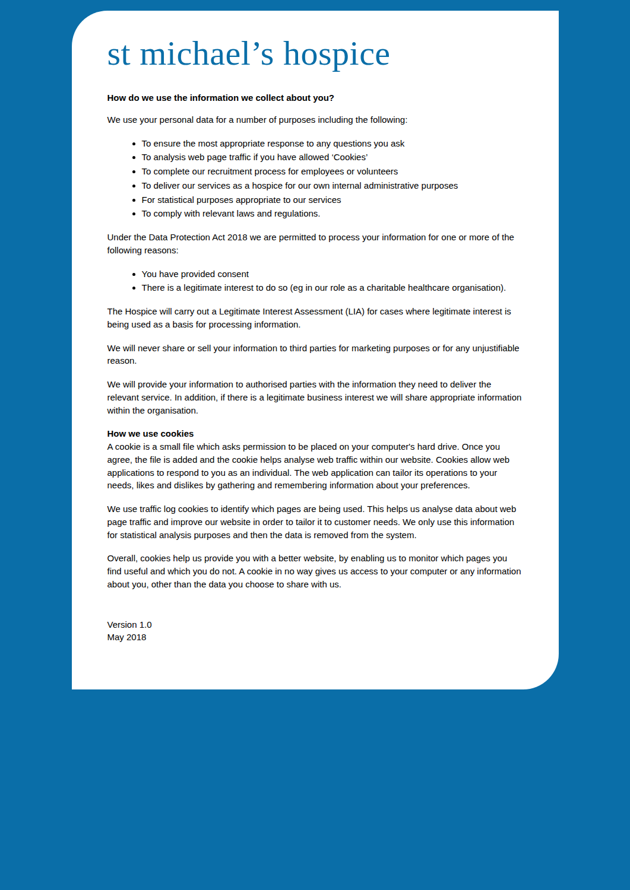st michael’s hospice
How do we use the information we collect about you?
We use your personal data for a number of purposes including the following:
To ensure the most appropriate response to any questions you ask
To analysis web page traffic if you have allowed ‘Cookies’
To complete our recruitment process for employees or volunteers
To deliver our services as a hospice for our own internal administrative purposes
For statistical purposes appropriate to our services
To comply with relevant laws and regulations.
Under the Data Protection Act 2018 we are permitted to process your information for one or more of the following reasons:
You have provided consent
There is a legitimate interest to do so (eg in our role as a charitable healthcare organisation).
The Hospice will carry out a Legitimate Interest Assessment (LIA) for cases where legitimate interest is being used as a basis for processing information.
We will never share or sell your information to third parties for marketing purposes or for any unjustifiable reason.
We will provide your information to authorised parties with the information they need to deliver the relevant service. In addition, if there is a legitimate business interest we will share appropriate information within the organisation.
How we use cookies
A cookie is a small file which asks permission to be placed on your computer's hard drive. Once you agree, the file is added and the cookie helps analyse web traffic within our website. Cookies allow web applications to respond to you as an individual. The web application can tailor its operations to your needs, likes and dislikes by gathering and remembering information about your preferences.
We use traffic log cookies to identify which pages are being used. This helps us analyse data about web page traffic and improve our website in order to tailor it to customer needs. We only use this information for statistical analysis purposes and then the data is removed from the system.
Overall, cookies help us provide you with a better website, by enabling us to monitor which pages you find useful and which you do not. A cookie in no way gives us access to your computer or any information about you, other than the data you choose to share with us.
Version 1.0
May 2018